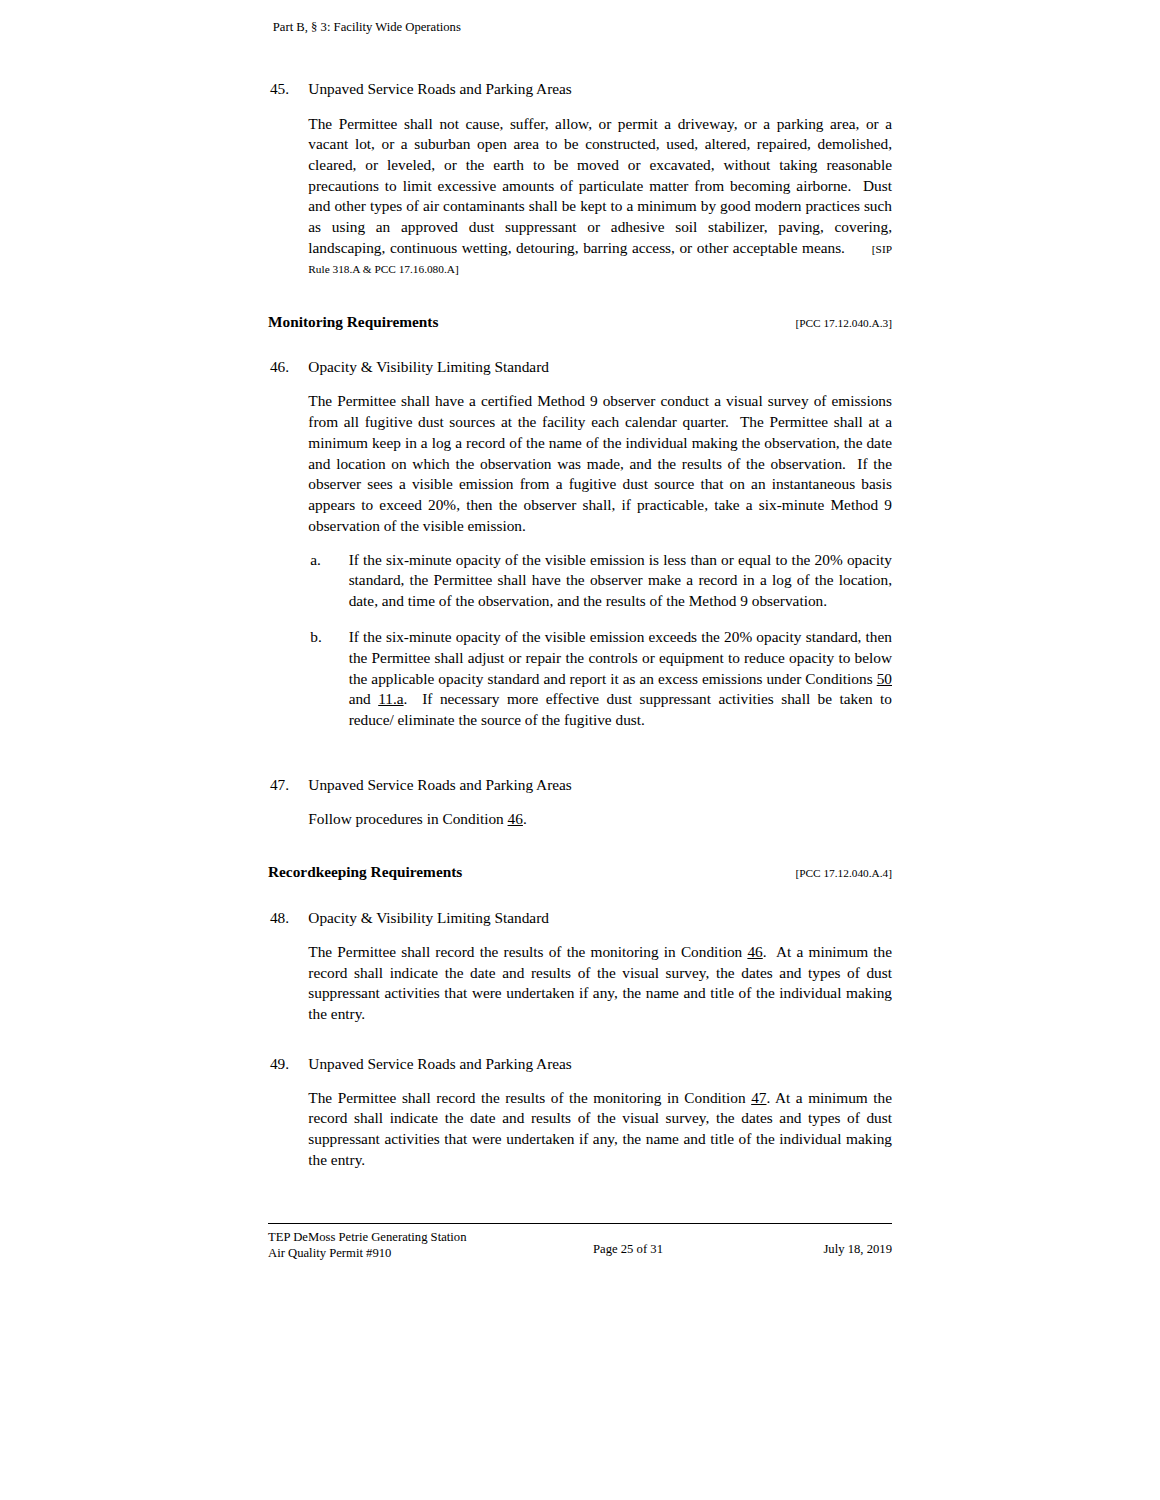Part B, § 3: Facility Wide Operations
45.
Unpaved Service Roads and Parking Areas
The Permittee shall not cause, suffer, allow, or permit a driveway, or a parking area, or a vacant lot, or a suburban open area to be constructed, used, altered, repaired, demolished, cleared, or leveled, or the earth to be moved or excavated, without taking reasonable precautions to limit excessive amounts of particulate matter from becoming airborne. Dust and other types of air contaminants shall be kept to a minimum by good modern practices such as using an approved dust suppressant or adhesive soil stabilizer, paving, covering, landscaping, continuous wetting, detouring, barring access, or other acceptable means.[SIP Rule 318.A & PCC 17.16.080.A]
Monitoring Requirements [PCC 17.12.040.A.3]
46.
Opacity & Visibility Limiting Standard
The Permittee shall have a certified Method 9 observer conduct a visual survey of emissions from all fugitive dust sources at the facility each calendar quarter. The Permittee shall at a minimum keep in a log a record of the name of the individual making the observation, the date and location on which the observation was made, and the results of the observation. If the observer sees a visible emission from a fugitive dust source that on an instantaneous basis appears to exceed 20%, then the observer shall, if practicable, take a six-minute Method 9 observation of the visible emission.
a.
If the six-minute opacity of the visible emission is less than or equal to the 20% opacity standard, the Permittee shall have the observer make a record in a log of the location, date, and time of the observation, and the results of the Method 9 observation.
b.
If the six-minute opacity of the visible emission exceeds the 20% opacity standard, then the Permittee shall adjust or repair the controls or equipment to reduce opacity to below the applicable opacity standard and report it as an excess emissions under Conditions 50 and 11.a. If necessary more effective dust suppressant activities shall be taken to reduce/ eliminate the source of the fugitive dust.
47.
Unpaved Service Roads and Parking Areas
Follow procedures in Condition 46.
Recordkeeping Requirements [PCC 17.12.040.A.4]
48.
Opacity & Visibility Limiting Standard
The Permittee shall record the results of the monitoring in Condition 46. At a minimum the record shall indicate the date and results of the visual survey, the dates and types of dust suppressant activities that were undertaken if any, the name and title of the individual making the entry.
49.
Unpaved Service Roads and Parking Areas
The Permittee shall record the results of the monitoring in Condition 47. At a minimum the record shall indicate the date and results of the visual survey, the dates and types of dust suppressant activities that were undertaken if any, the name and title of the individual making the entry.
TEP DeMoss Petrie Generating Station
Air Quality Permit #910
Page 25 of 31
July 18, 2019